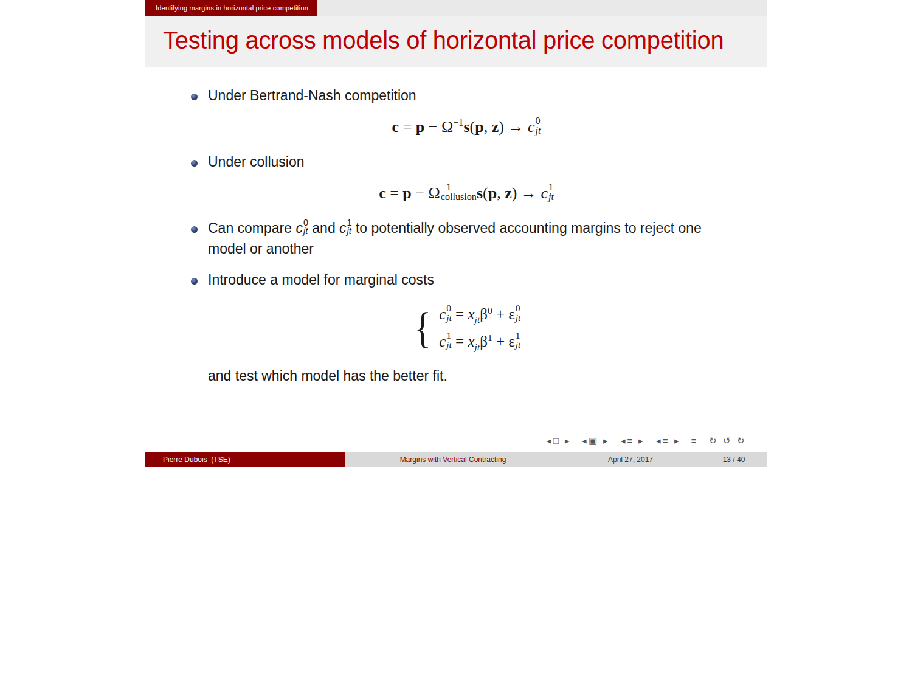Identifying margins in horizontal price competition
Testing across models of horizontal price competition
Under Bertrand-Nash competition
c = p − Ω−1s(p, z) → c 0 jt
Under collusion
c = p − Ω−1 collusion s(p, z) → c 1 jt
Can compare c 0 jt and c 1 jt to potentially observed accounting margins to reject one model or another
Introduce a model for marginal costs
{
c 0 jt = xjtβ0 + ε0 jt
c 1 jt = xjtβ1 + ε1 jt
and test which model has the better fit.
◂□ ▸ ◂▣ ▸ ◂≡ ▸ ◂≡ ▸ ≡ ↻ ↺ ↻
Pierre Dubois (TSE)
Margins with Vertical Contracting
April 27, 2017
13 / 40